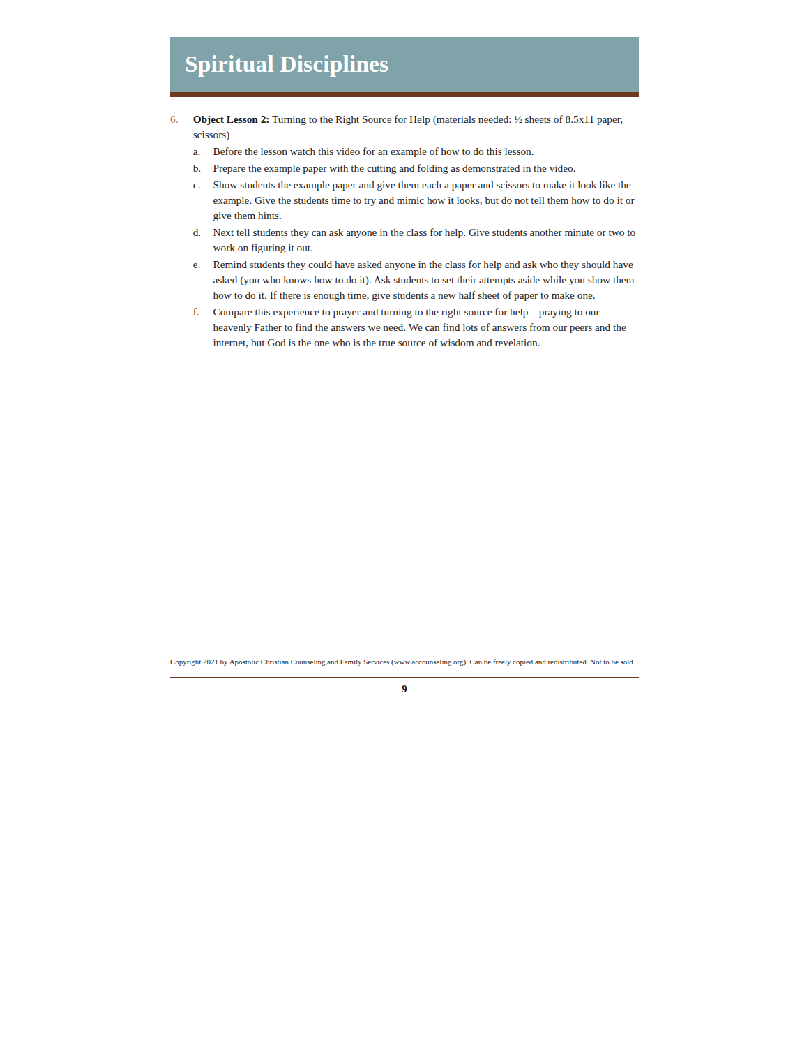Spiritual Disciplines
6.
Object Lesson 2: Turning to the Right Source for Help (materials needed: ½ sheets of 8.5x11 paper, scissors)
a. Before the lesson watch this video for an example of how to do this lesson.
b. Prepare the example paper with the cutting and folding as demonstrated in the video.
c. Show students the example paper and give them each a paper and scissors to make it look like the example. Give the students time to try and mimic how it looks, but do not tell them how to do it or give them hints.
d. Next tell students they can ask anyone in the class for help. Give students another minute or two to work on figuring it out.
e. Remind students they could have asked anyone in the class for help and ask who they should have asked (you who knows how to do it). Ask students to set their attempts aside while you show them how to do it. If there is enough time, give students a new half sheet of paper to make one.
f. Compare this experience to prayer and turning to the right source for help – praying to our heavenly Father to find the answers we need. We can find lots of answers from our peers and the internet, but God is the one who is the true source of wisdom and revelation.
Copyright 2021 by Apostolic Christian Counseling and Family Services (www.accounseling.org). Can be freely copied and redistributed. Not to be sold.
9